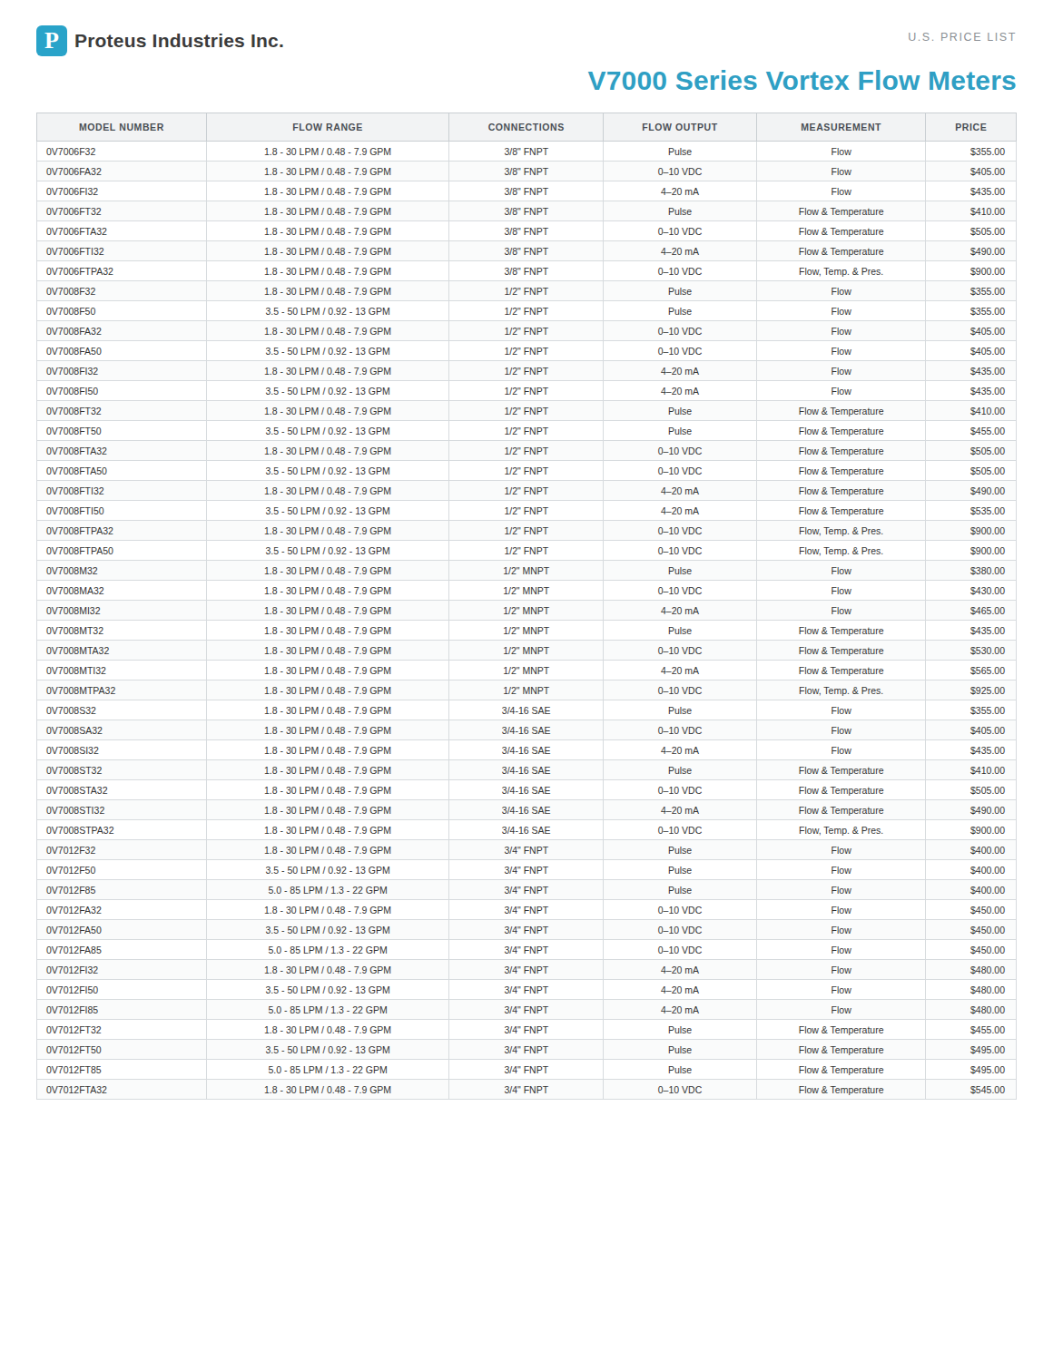P
Proteus Industries Inc.
U.S. PRICE LIST
V7000 Series Vortex Flow Meters
| Model Number | Flow Range | Connections | Flow Output | Measurement | Price |
| --- | --- | --- | --- | --- | --- |
| 0V7006F32 | 1.8 - 30 LPM / 0.48 - 7.9 GPM | 3/8" FNPT | Pulse | Flow | $355.00 |
| 0V7006FA32 | 1.8 - 30 LPM / 0.48 - 7.9 GPM | 3/8" FNPT | 0–10 VDC | Flow | $405.00 |
| 0V7006FI32 | 1.8 - 30 LPM / 0.48 - 7.9 GPM | 3/8" FNPT | 4–20 mA | Flow | $435.00 |
| 0V7006FT32 | 1.8 - 30 LPM / 0.48 - 7.9 GPM | 3/8" FNPT | Pulse | Flow & Temperature | $410.00 |
| 0V7006FTA32 | 1.8 - 30 LPM / 0.48 - 7.9 GPM | 3/8" FNPT | 0–10 VDC | Flow & Temperature | $505.00 |
| 0V7006FTI32 | 1.8 - 30 LPM / 0.48 - 7.9 GPM | 3/8" FNPT | 4–20 mA | Flow & Temperature | $490.00 |
| 0V7006FTPA32 | 1.8 - 30 LPM / 0.48 - 7.9 GPM | 3/8" FNPT | 0–10 VDC | Flow, Temp. & Pres. | $900.00 |
| 0V7008F32 | 1.8 - 30 LPM / 0.48 - 7.9 GPM | 1/2" FNPT | Pulse | Flow | $355.00 |
| 0V7008F50 | 3.5 - 50 LPM / 0.92 - 13 GPM | 1/2" FNPT | Pulse | Flow | $355.00 |
| 0V7008FA32 | 1.8 - 30 LPM / 0.48 - 7.9 GPM | 1/2" FNPT | 0–10 VDC | Flow | $405.00 |
| 0V7008FA50 | 3.5 - 50 LPM / 0.92 - 13 GPM | 1/2" FNPT | 0–10 VDC | Flow | $405.00 |
| 0V7008FI32 | 1.8 - 30 LPM / 0.48 - 7.9 GPM | 1/2" FNPT | 4–20 mA | Flow | $435.00 |
| 0V7008FI50 | 3.5 - 50 LPM / 0.92 - 13 GPM | 1/2" FNPT | 4–20 mA | Flow | $435.00 |
| 0V7008FT32 | 1.8 - 30 LPM / 0.48 - 7.9 GPM | 1/2" FNPT | Pulse | Flow & Temperature | $410.00 |
| 0V7008FT50 | 3.5 - 50 LPM / 0.92 - 13 GPM | 1/2" FNPT | Pulse | Flow & Temperature | $455.00 |
| 0V7008FTA32 | 1.8 - 30 LPM / 0.48 - 7.9 GPM | 1/2" FNPT | 0–10 VDC | Flow & Temperature | $505.00 |
| 0V7008FTA50 | 3.5 - 50 LPM / 0.92 - 13 GPM | 1/2" FNPT | 0–10 VDC | Flow & Temperature | $505.00 |
| 0V7008FTI32 | 1.8 - 30 LPM / 0.48 - 7.9 GPM | 1/2" FNPT | 4–20 mA | Flow & Temperature | $490.00 |
| 0V7008FTI50 | 3.5 - 50 LPM / 0.92 - 13 GPM | 1/2" FNPT | 4–20 mA | Flow & Temperature | $535.00 |
| 0V7008FTPA32 | 1.8 - 30 LPM / 0.48 - 7.9 GPM | 1/2" FNPT | 0–10 VDC | Flow, Temp. & Pres. | $900.00 |
| 0V7008FTPA50 | 3.5 - 50 LPM / 0.92 - 13 GPM | 1/2" FNPT | 0–10 VDC | Flow, Temp. & Pres. | $900.00 |
| 0V7008M32 | 1.8 - 30 LPM / 0.48 - 7.9 GPM | 1/2" MNPT | Pulse | Flow | $380.00 |
| 0V7008MA32 | 1.8 - 30 LPM / 0.48 - 7.9 GPM | 1/2" MNPT | 0–10 VDC | Flow | $430.00 |
| 0V7008MI32 | 1.8 - 30 LPM / 0.48 - 7.9 GPM | 1/2" MNPT | 4–20 mA | Flow | $465.00 |
| 0V7008MT32 | 1.8 - 30 LPM / 0.48 - 7.9 GPM | 1/2" MNPT | Pulse | Flow & Temperature | $435.00 |
| 0V7008MTA32 | 1.8 - 30 LPM / 0.48 - 7.9 GPM | 1/2" MNPT | 0–10 VDC | Flow & Temperature | $530.00 |
| 0V7008MTI32 | 1.8 - 30 LPM / 0.48 - 7.9 GPM | 1/2" MNPT | 4–20 mA | Flow & Temperature | $565.00 |
| 0V7008MTPA32 | 1.8 - 30 LPM / 0.48 - 7.9 GPM | 1/2" MNPT | 0–10 VDC | Flow, Temp. & Pres. | $925.00 |
| 0V7008S32 | 1.8 - 30 LPM / 0.48 - 7.9 GPM | 3/4-16 SAE | Pulse | Flow | $355.00 |
| 0V7008SA32 | 1.8 - 30 LPM / 0.48 - 7.9 GPM | 3/4-16 SAE | 0–10 VDC | Flow | $405.00 |
| 0V7008SI32 | 1.8 - 30 LPM / 0.48 - 7.9 GPM | 3/4-16 SAE | 4–20 mA | Flow | $435.00 |
| 0V7008ST32 | 1.8 - 30 LPM / 0.48 - 7.9 GPM | 3/4-16 SAE | Pulse | Flow & Temperature | $410.00 |
| 0V7008STA32 | 1.8 - 30 LPM / 0.48 - 7.9 GPM | 3/4-16 SAE | 0–10 VDC | Flow & Temperature | $505.00 |
| 0V7008STI32 | 1.8 - 30 LPM / 0.48 - 7.9 GPM | 3/4-16 SAE | 4–20 mA | Flow & Temperature | $490.00 |
| 0V7008STPA32 | 1.8 - 30 LPM / 0.48 - 7.9 GPM | 3/4-16 SAE | 0–10 VDC | Flow, Temp. & Pres. | $900.00 |
| 0V7012F32 | 1.8 - 30 LPM / 0.48 - 7.9 GPM | 3/4" FNPT | Pulse | Flow | $400.00 |
| 0V7012F50 | 3.5 - 50 LPM / 0.92 - 13 GPM | 3/4" FNPT | Pulse | Flow | $400.00 |
| 0V7012F85 | 5.0 - 85 LPM / 1.3 - 22 GPM | 3/4" FNPT | Pulse | Flow | $400.00 |
| 0V7012FA32 | 1.8 - 30 LPM / 0.48 - 7.9 GPM | 3/4" FNPT | 0–10 VDC | Flow | $450.00 |
| 0V7012FA50 | 3.5 - 50 LPM / 0.92 - 13 GPM | 3/4" FNPT | 0–10 VDC | Flow | $450.00 |
| 0V7012FA85 | 5.0 - 85 LPM / 1.3 - 22 GPM | 3/4" FNPT | 0–10 VDC | Flow | $450.00 |
| 0V7012FI32 | 1.8 - 30 LPM / 0.48 - 7.9 GPM | 3/4" FNPT | 4–20 mA | Flow | $480.00 |
| 0V7012FI50 | 3.5 - 50 LPM / 0.92 - 13 GPM | 3/4" FNPT | 4–20 mA | Flow | $480.00 |
| 0V7012FI85 | 5.0 - 85 LPM / 1.3 - 22 GPM | 3/4" FNPT | 4–20 mA | Flow | $480.00 |
| 0V7012FT32 | 1.8 - 30 LPM / 0.48 - 7.9 GPM | 3/4" FNPT | Pulse | Flow & Temperature | $455.00 |
| 0V7012FT50 | 3.5 - 50 LPM / 0.92 - 13 GPM | 3/4" FNPT | Pulse | Flow & Temperature | $495.00 |
| 0V7012FT85 | 5.0 - 85 LPM / 1.3 - 22 GPM | 3/4" FNPT | Pulse | Flow & Temperature | $495.00 |
| 0V7012FTA32 | 1.8 - 30 LPM / 0.48 - 7.9 GPM | 3/4" FNPT | 0–10 VDC | Flow & Temperature | $545.00 |